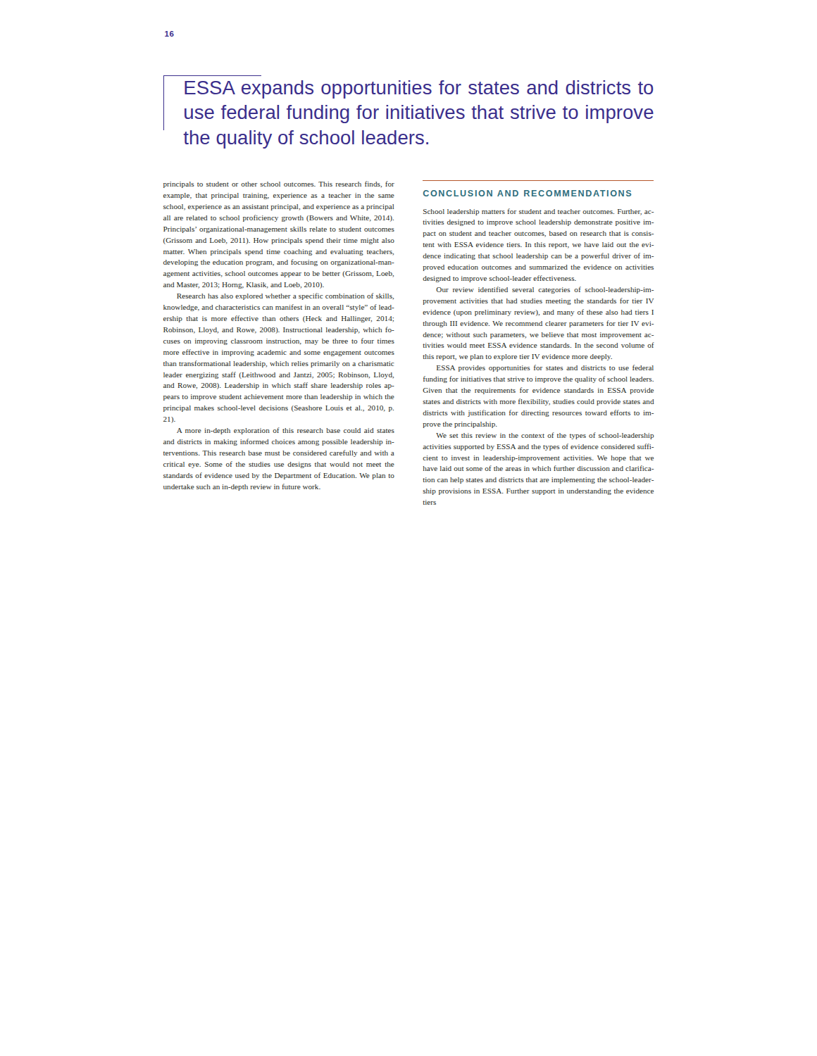16
ESSA expands opportunities for states and districts to use federal funding for initiatives that strive to improve the quality of school leaders.
principals to student or other school outcomes. This research finds, for example, that principal training, experience as a teacher in the same school, experience as an assistant principal, and experience as a principal all are related to school proficiency growth (Bowers and White, 2014). Principals’ organizational-management skills relate to student outcomes (Grissom and Loeb, 2011). How principals spend their time might also matter. When principals spend time coaching and evaluating teachers, developing the education program, and focusing on organizational-management activities, school outcomes appear to be better (Grissom, Loeb, and Master, 2013; Horng, Klasik, and Loeb, 2010).
Research has also explored whether a specific combination of skills, knowledge, and characteristics can manifest in an overall “style” of leadership that is more effective than others (Heck and Hallinger, 2014; Robinson, Lloyd, and Rowe, 2008). Instructional leadership, which focuses on improving classroom instruction, may be three to four times more effective in improving academic and some engagement outcomes than transformational leadership, which relies primarily on a charismatic leader energizing staff (Leithwood and Jantzi, 2005; Robinson, Lloyd, and Rowe, 2008). Leadership in which staff share leadership roles appears to improve student achievement more than leadership in which the principal makes school-level decisions (Seashore Louis et al., 2010, p. 21).
A more in-depth exploration of this research base could aid states and districts in making informed choices among possible leadership interventions. This research base must be considered carefully and with a critical eye. Some of the studies use designs that would not meet the standards of evidence used by the Department of Education. We plan to undertake such an in-depth review in future work.
Conclusion and Recommendations
School leadership matters for student and teacher outcomes. Further, activities designed to improve school leadership demonstrate positive impact on student and teacher outcomes, based on research that is consistent with ESSA evidence tiers. In this report, we have laid out the evidence indicating that school leadership can be a powerful driver of improved education outcomes and summarized the evidence on activities designed to improve school-leader effectiveness.
Our review identified several categories of school-leadership-improvement activities that had studies meeting the standards for tier IV evidence (upon preliminary review), and many of these also had tiers I through III evidence. We recommend clearer parameters for tier IV evidence; without such parameters, we believe that most improvement activities would meet ESSA evidence standards. In the second volume of this report, we plan to explore tier IV evidence more deeply.
ESSA provides opportunities for states and districts to use federal funding for initiatives that strive to improve the quality of school leaders. Given that the requirements for evidence standards in ESSA provide states and districts with more flexibility, studies could provide states and districts with justification for directing resources toward efforts to improve the principalship.
We set this review in the context of the types of school-leadership activities supported by ESSA and the types of evidence considered sufficient to invest in leadership-improvement activities. We hope that we have laid out some of the areas in which further discussion and clarification can help states and districts that are implementing the school-leadership provisions in ESSA. Further support in understanding the evidence tiers